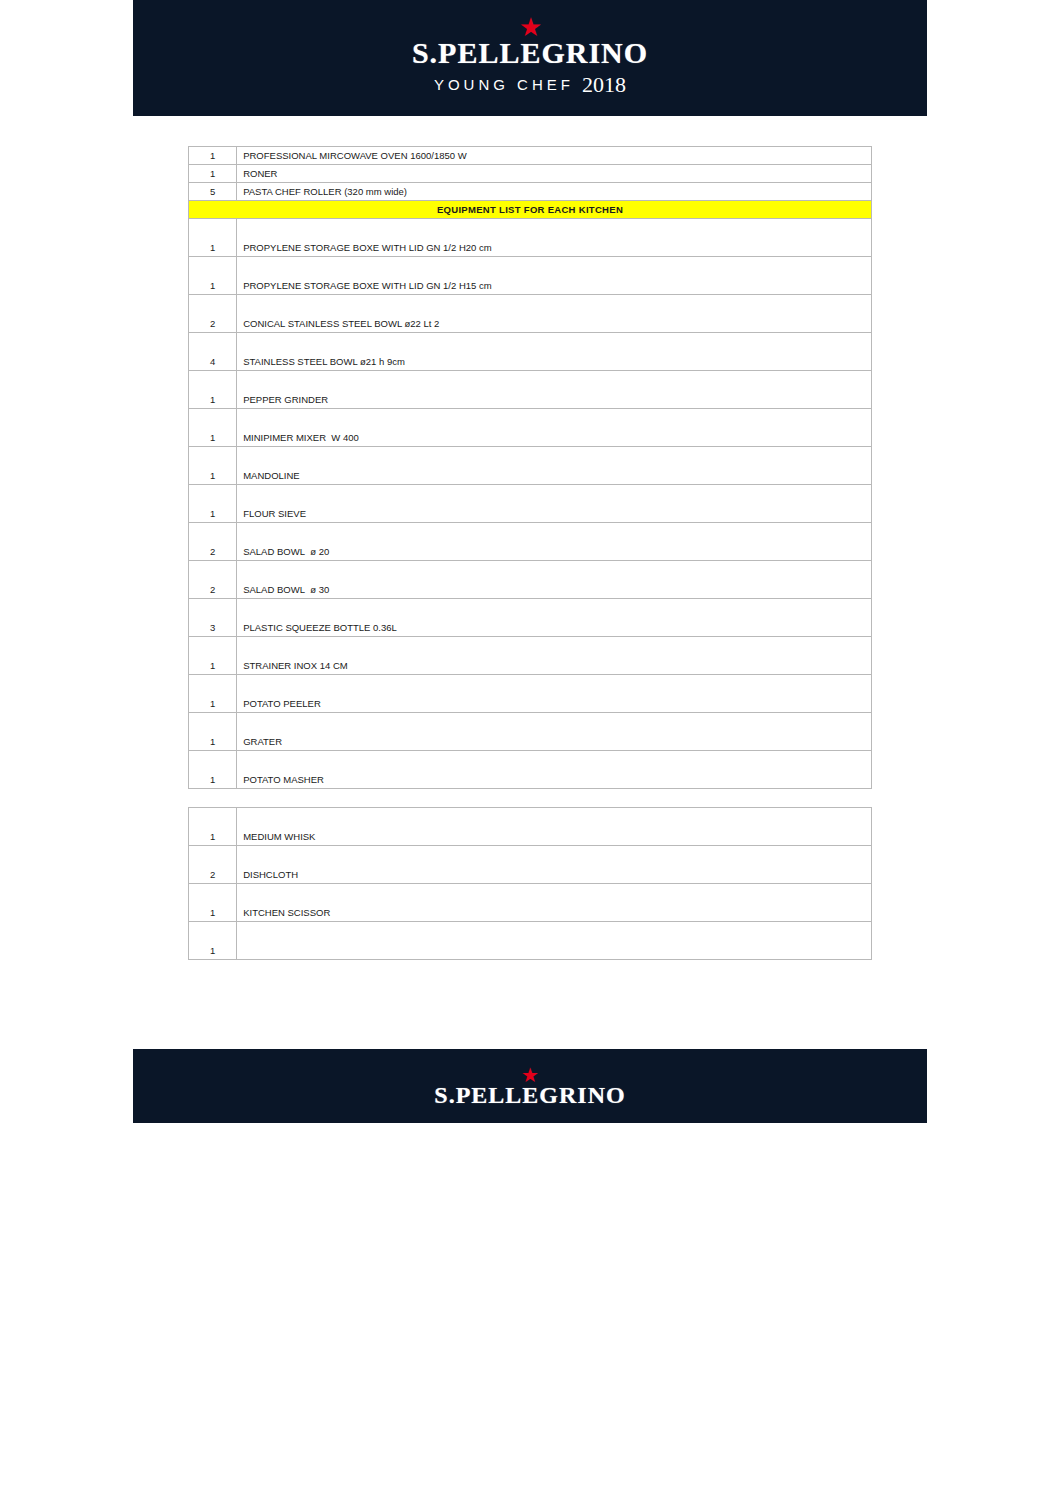★
S.PELLEGRINO
YOUNG CHEF 2018
| 1 | PROFESSIONAL MIRCOWAVE OVEN 1600/1850 W |
| 1 | RONER |
| 5 | PASTA CHEF ROLLER (320 mm wide) |
| EQUIPMENT LIST FOR EACH KITCHEN |
| 1 | PROPYLENE STORAGE BOXE WITH LID GN 1/2 H20 cm |
| 1 | PROPYLENE STORAGE BOXE WITH LID GN 1/2 H15 cm |
| 2 | CONICAL STAINLESS STEEL BOWL ø22 Lt 2 |
| 4 | STAINLESS STEEL BOWL ø21 h 9cm |
| 1 | PEPPER GRINDER |
| 1 | MINIPIMER MIXER W 400 |
| 1 | MANDOLINE |
| 1 | FLOUR SIEVE |
| 2 | SALAD BOWL ø 20 |
| 2 | SALAD BOWL ø 30 |
| 3 | PLASTIC SQUEEZE BOTTLE 0.36L |
| 1 | STRAINER INOX 14 CM |
| 1 | POTATO PEELER |
| 1 | GRATER |
| 1 | POTATO MASHER |
| 1 | MEDIUM WHISK |
| 2 | DISHCLOTH |
| 1 | KITCHEN SCISSOR |
| 1 | |
★
S.PELLEGRINO